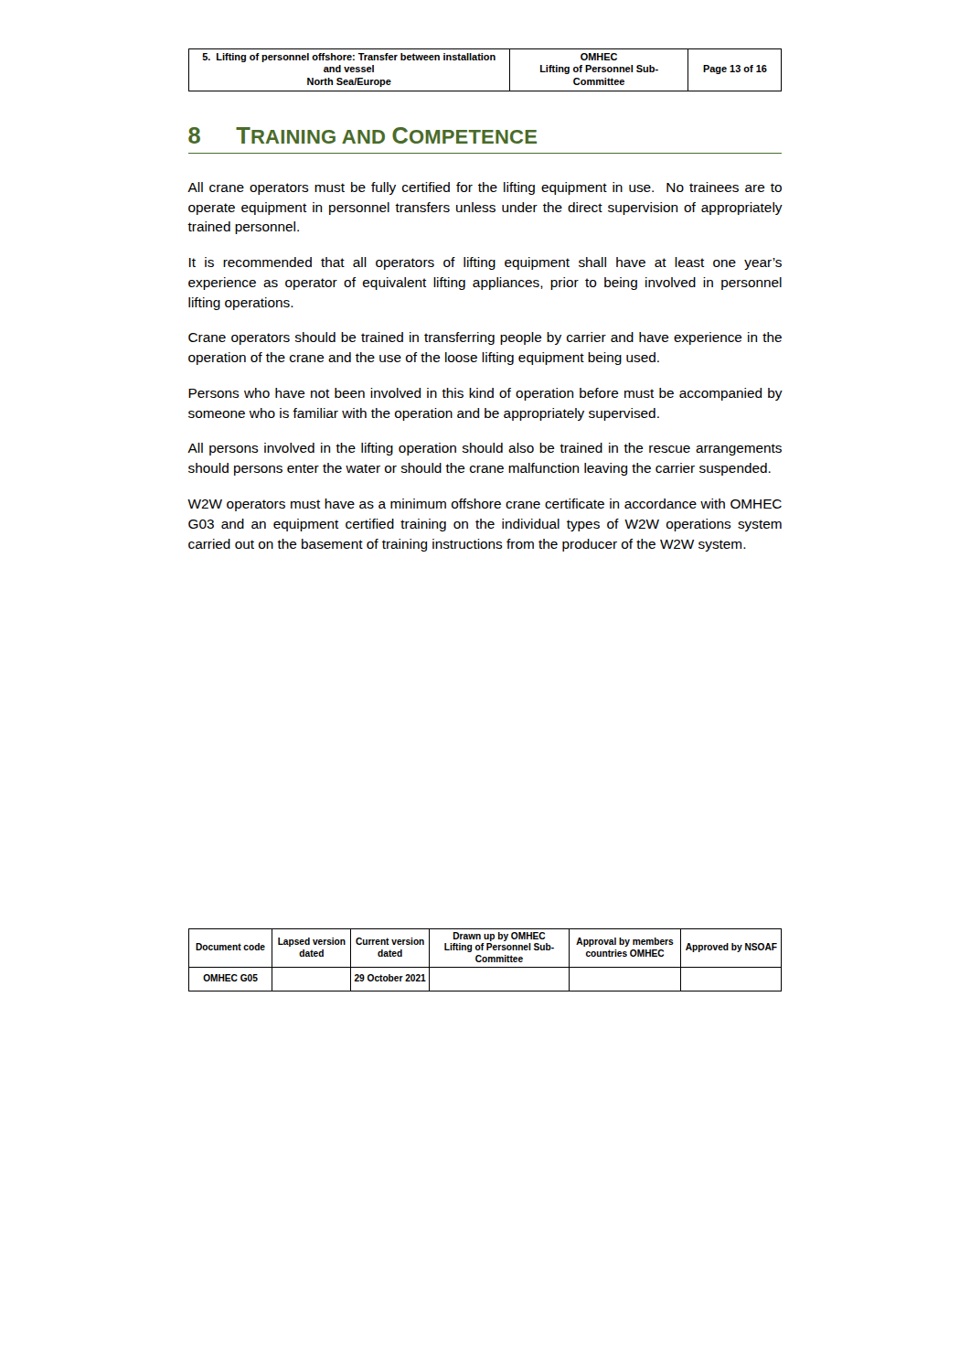| 5. Lifting of personnel offshore: Transfer between installation and vessel North Sea/Europe | OMHEC Lifting of Personnel Sub- Committee | Page 13 of 16 |
8
TRAINING AND COMPETENCE
All crane operators must be fully certified for the lifting equipment in use. No trainees are to operate equipment in personnel transfers unless under the direct supervision of appropriately trained personnel.
It is recommended that all operators of lifting equipment shall have at least one year’s experience as operator of equivalent lifting appliances, prior to being involved in personnel lifting operations.
Crane operators should be trained in transferring people by carrier and have experience in the operation of the crane and the use of the loose lifting equipment being used.
Persons who have not been involved in this kind of operation before must be accompanied by someone who is familiar with the operation and be appropriately supervised.
All persons involved in the lifting operation should also be trained in the rescue arrangements should persons enter the water or should the crane malfunction leaving the carrier suspended.
W2W operators must have as a minimum offshore crane certificate in accordance with OMHEC G03 and an equipment certified training on the individual types of W2W operations system carried out on the basement of training instructions from the producer of the W2W system.
| Document code | Lapsed version dated | Current version dated | Drawn up by OMHEC Lifting of Personnel Sub-Committee | Approval by members countries OMHEC | Approved by NSOAF |
| OMHEC G05 | | 29 October 2021 | | | |